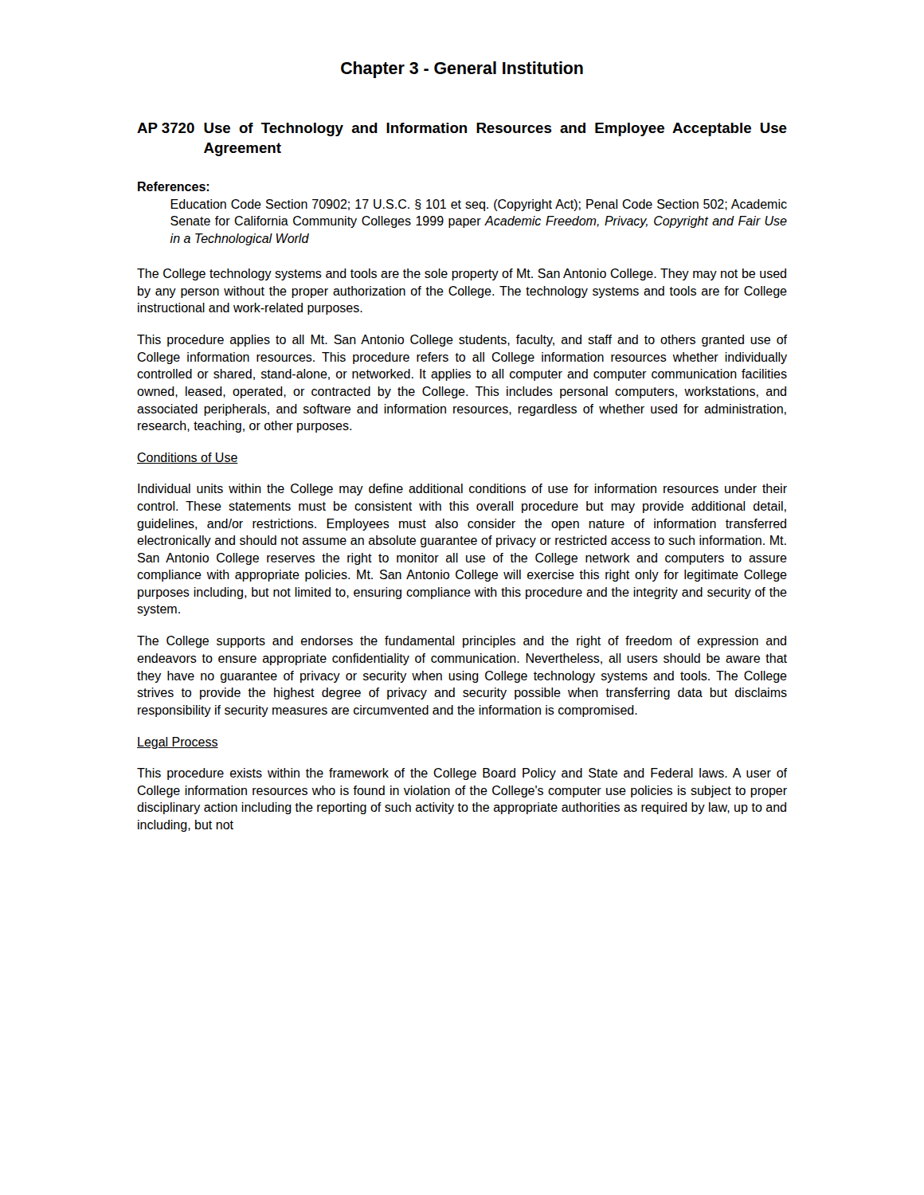Chapter 3 - General Institution
AP 3720 Use of Technology and Information Resources and Employee Acceptable Use Agreement
References:
Education Code Section 70902; 17 U.S.C. § 101 et seq. (Copyright Act); Penal Code Section 502; Academic Senate for California Community Colleges 1999 paper Academic Freedom, Privacy, Copyright and Fair Use in a Technological World
The College technology systems and tools are the sole property of Mt. San Antonio College. They may not be used by any person without the proper authorization of the College. The technology systems and tools are for College instructional and work-related purposes.
This procedure applies to all Mt. San Antonio College students, faculty, and staff and to others granted use of College information resources. This procedure refers to all College information resources whether individually controlled or shared, stand-alone, or networked. It applies to all computer and computer communication facilities owned, leased, operated, or contracted by the College. This includes personal computers, workstations, and associated peripherals, and software and information resources, regardless of whether used for administration, research, teaching, or other purposes.
Conditions of Use
Individual units within the College may define additional conditions of use for information resources under their control. These statements must be consistent with this overall procedure but may provide additional detail, guidelines, and/or restrictions. Employees must also consider the open nature of information transferred electronically and should not assume an absolute guarantee of privacy or restricted access to such information. Mt. San Antonio College reserves the right to monitor all use of the College network and computers to assure compliance with appropriate policies. Mt. San Antonio College will exercise this right only for legitimate College purposes including, but not limited to, ensuring compliance with this procedure and the integrity and security of the system.
The College supports and endorses the fundamental principles and the right of freedom of expression and endeavors to ensure appropriate confidentiality of communication. Nevertheless, all users should be aware that they have no guarantee of privacy or security when using College technology systems and tools. The College strives to provide the highest degree of privacy and security possible when transferring data but disclaims responsibility if security measures are circumvented and the information is compromised.
Legal Process
This procedure exists within the framework of the College Board Policy and State and Federal laws. A user of College information resources who is found in violation of the College's computer use policies is subject to proper disciplinary action including the reporting of such activity to the appropriate authorities as required by law, up to and including, but not